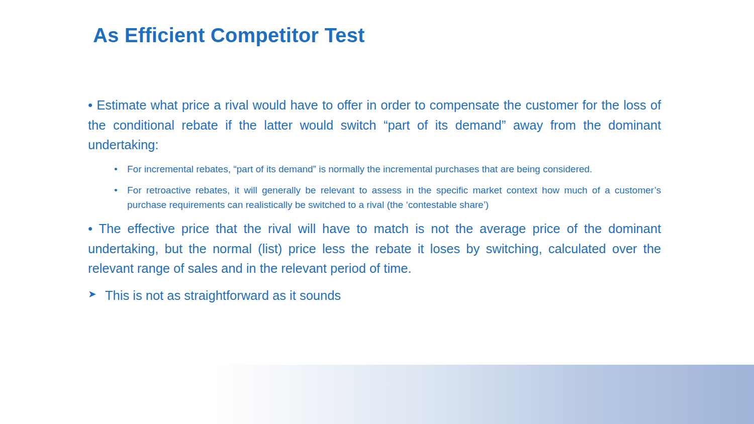As Efficient Competitor Test
• Estimate what price a rival would have to offer in order to compensate the customer for the loss of the conditional rebate if the latter would switch “part of its demand” away from the dominant undertaking:
For incremental rebates, “part of its demand” is normally the incremental purchases that are being considered.
For retroactive rebates, it will generally be relevant to assess in the specific market context how much of a customer’s purchase requirements can realistically be switched to a rival (the ‘contestable share’)
• The effective price that the rival will have to match is not the average price of the dominant undertaking, but the normal (list) price less the rebate it loses by switching, calculated over the relevant range of sales and in the relevant period of time.
This is not as straightforward as it sounds
♛♛♛
Queen Mary
University of London